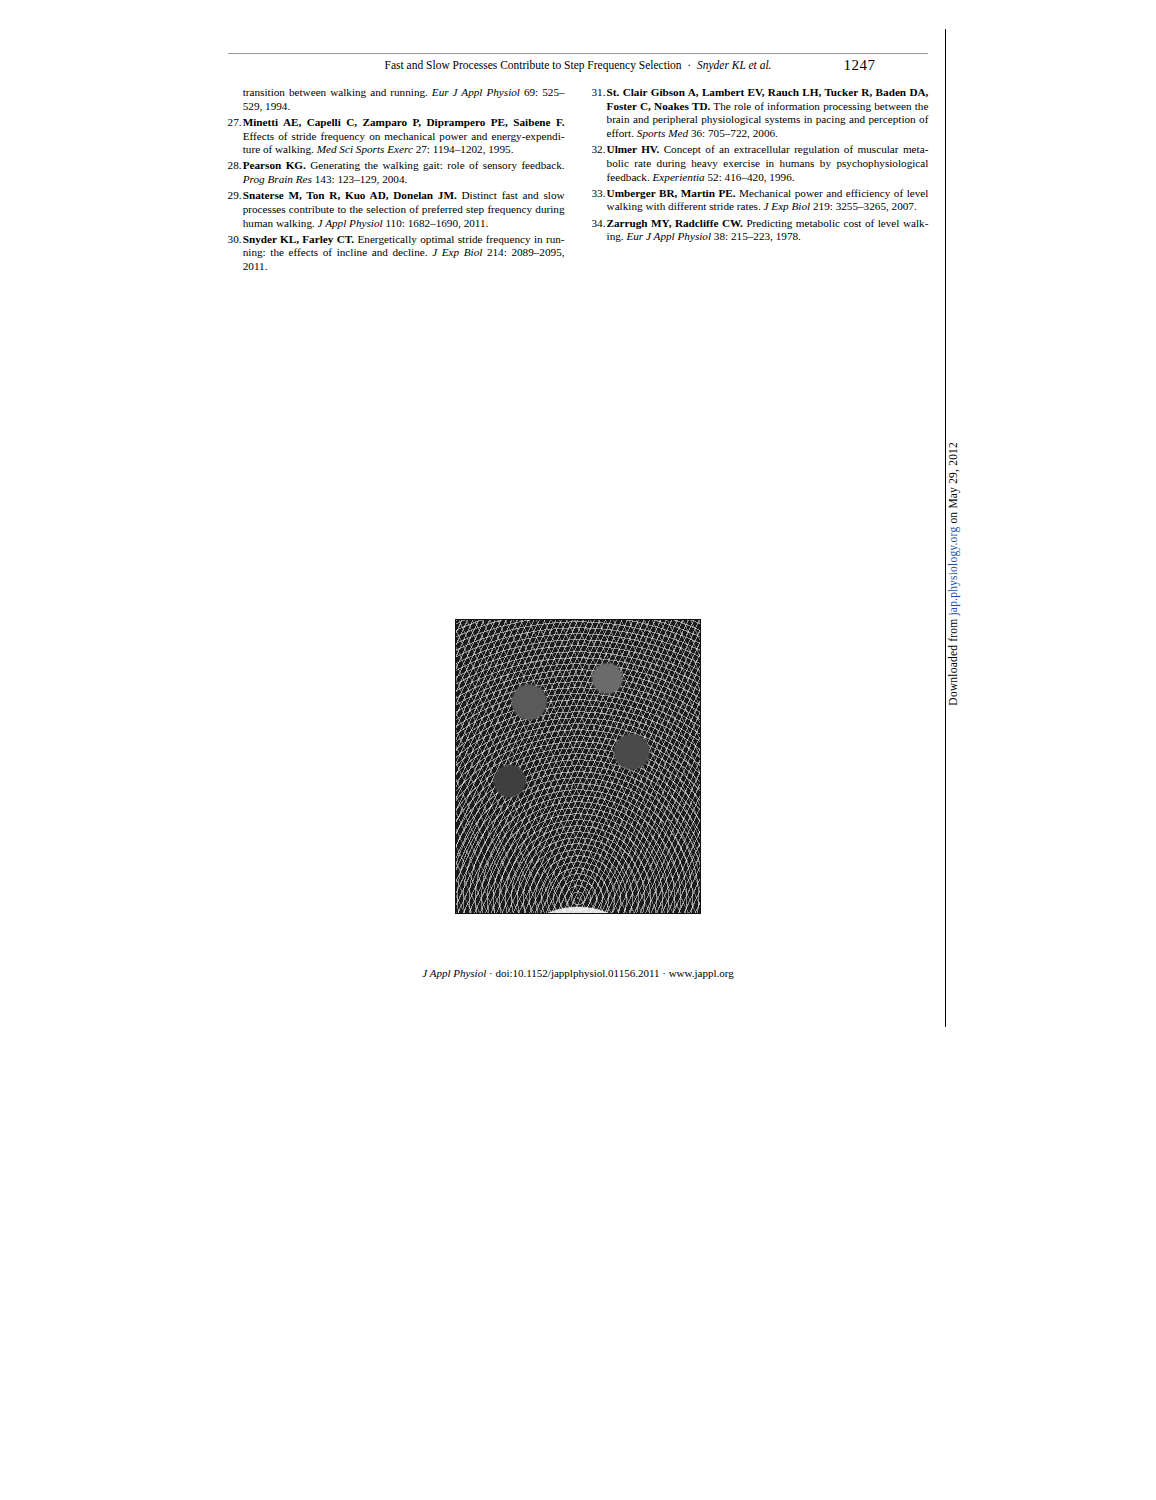Downloaded from jap.physiology.org on May 29, 2012
Fast and Slow Processes Contribute to Step Frequency Selection · Snyder KL et al.
1247
transition between walking and running. Eur J Appl Physiol 69: 525–529, 1994.
27. Minetti AE, Capelli C, Zamparo P, Diprampero PE, Saibene F. Effects of stride frequency on mechanical power and energy-expenditure of walking. Med Sci Sports Exerc 27: 1194–1202, 1995.
28. Pearson KG. Generating the walking gait: role of sensory feedback. Prog Brain Res 143: 123–129, 2004.
29. Snaterse M, Ton R, Kuo AD, Donelan JM. Distinct fast and slow processes contribute to the selection of preferred step frequency during human walking. J Appl Physiol 110: 1682–1690, 2011.
30. Snyder KL, Farley CT. Energetically optimal stride frequency in running: the effects of incline and decline. J Exp Biol 214: 2089–2095, 2011.
31. St. Clair Gibson A, Lambert EV, Rauch LH, Tucker R, Baden DA, Foster C, Noakes TD. The role of information processing between the brain and peripheral physiological systems in pacing and perception of effort. Sports Med 36: 705–722, 2006.
32. Ulmer HV. Concept of an extracellular regulation of muscular metabolic rate during heavy exercise in humans by psychophysiological feedback. Experientia 52: 416–420, 1996.
33. Umberger BR, Martin PE. Mechanical power and efficiency of level walking with different stride rates. J Exp Biol 219: 3255–3265, 2007.
34. Zarrugh MY, Radcliffe CW. Predicting metabolic cost of level walking. Eur J Appl Physiol 38: 215–223, 1978.
J Appl Physiol · doi:10.1152/japplphysiol.01156.2011 · www.jappl.org